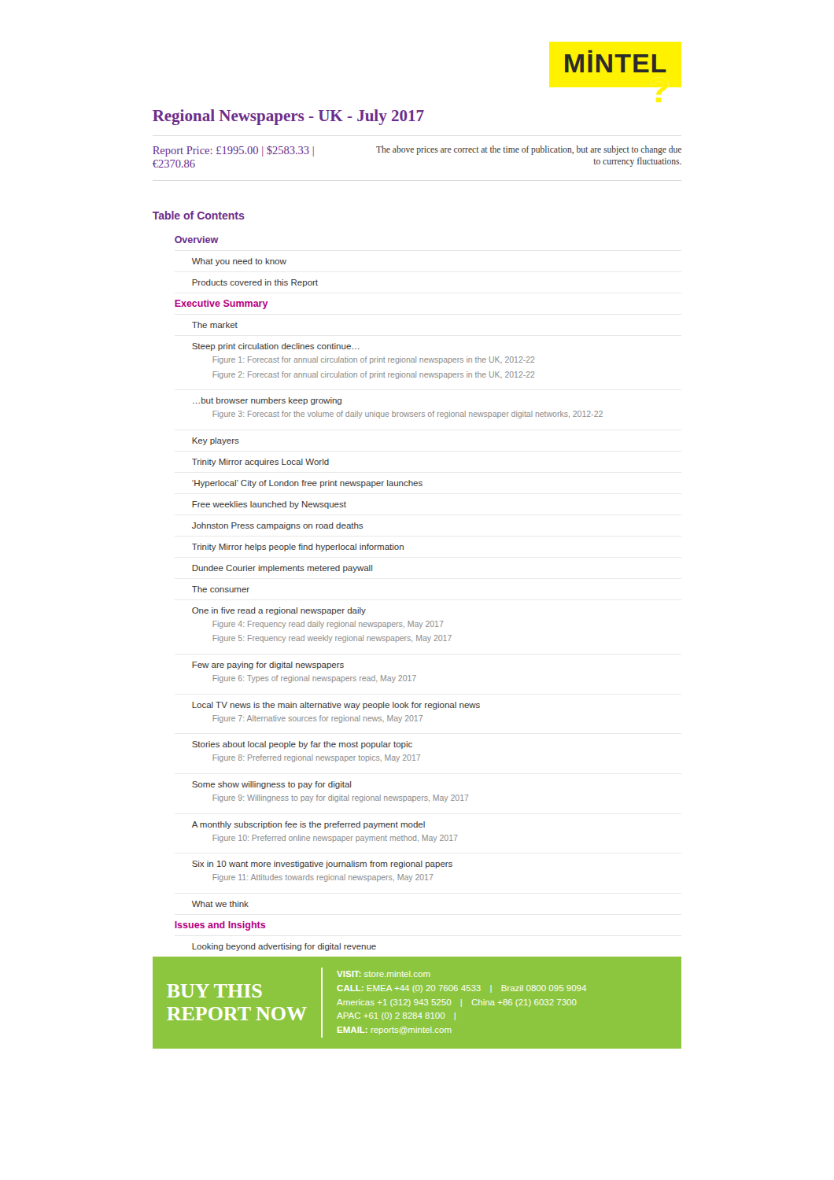MİNTEL
?
Regional Newspapers - UK - July 2017
Report Price: £1995.00 | $2583.33 | €2370.86
The above prices are correct at the time of publication, but are subject to change due to currency fluctuations.
Table of Contents
Overview
What you need to know
Products covered in this Report
Executive Summary
The market
Steep print circulation declines continue…
Figure 1: Forecast for annual circulation of print regional newspapers in the UK, 2012-22
Figure 2: Forecast for annual circulation of print regional newspapers in the UK, 2012-22
…but browser numbers keep growing
Figure 3: Forecast for the volume of daily unique browsers of regional newspaper digital networks, 2012-22
Key players
Trinity Mirror acquires Local World
‘Hyperlocal’ City of London free print newspaper launches
Free weeklies launched by Newsquest
Johnston Press campaigns on road deaths
Trinity Mirror helps people find hyperlocal information
Dundee Courier implements metered paywall
The consumer
One in five read a regional newspaper daily
Figure 4: Frequency read daily regional newspapers, May 2017
Figure 5: Frequency read weekly regional newspapers, May 2017
Few are paying for digital newspapers
Figure 6: Types of regional newspapers read, May 2017
Local TV news is the main alternative way people look for regional news
Figure 7: Alternative sources for regional news, May 2017
Stories about local people by far the most popular topic
Figure 8: Preferred regional newspaper topics, May 2017
Some show willingness to pay for digital
Figure 9: Willingness to pay for digital regional newspapers, May 2017
A monthly subscription fee is the preferred payment model
Figure 10: Preferred online newspaper payment method, May 2017
Six in 10 want more investigative journalism from regional papers
Figure 11: Attitudes towards regional newspapers, May 2017
What we think
Issues and Insights
Looking beyond advertising for digital revenue
BUY THIS
REPORT NOW
VISIT: store.mintel.com CALL: EMEA +44 (0) 20 7606 4533 | Brazil 0800 095 9094 Americas +1 (312) 943 5250 | China +86 (21) 6032 7300 APAC +61 (0) 2 8284 8100 | EMAIL: reports@mintel.com